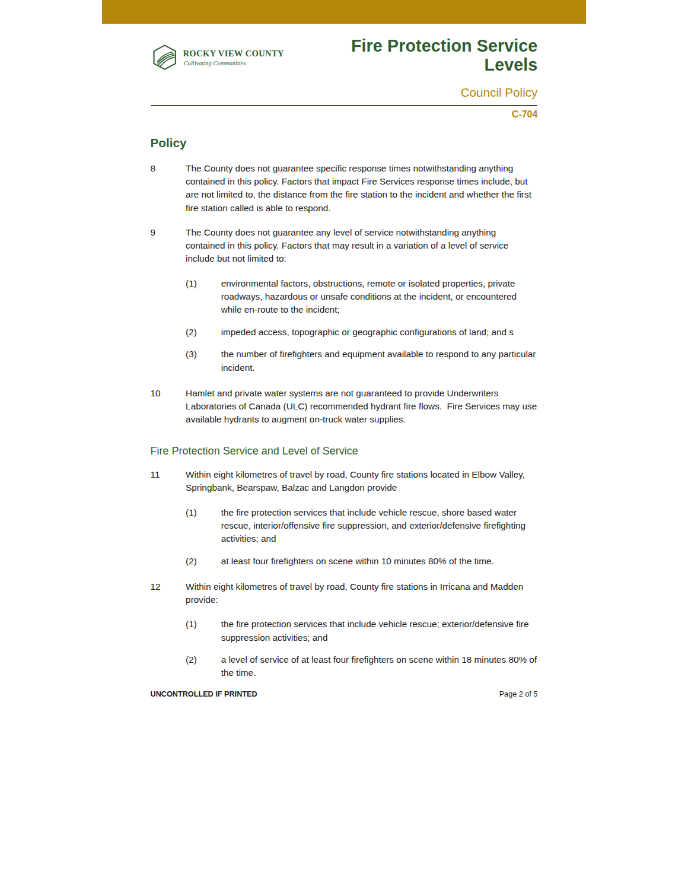ROCKY VIEW COUNTY Cultivating Communities
Fire Protection Service Levels
Council Policy
C-704
Policy
8
The County does not guarantee specific response times notwithstanding anything contained in this policy. Factors that impact Fire Services response times include, but are not limited to, the distance from the fire station to the incident and whether the first fire station called is able to respond.
9
The County does not guarantee any level of service notwithstanding anything contained in this policy. Factors that may result in a variation of a level of service include but not limited to:
(1)
environmental factors, obstructions, remote or isolated properties, private roadways, hazardous or unsafe conditions at the incident, or encountered while en-route to the incident;
(2)
impeded access, topographic or geographic configurations of land; and s
(3)
the number of firefighters and equipment available to respond to any particular incident.
10
Hamlet and private water systems are not guaranteed to provide Underwriters Laboratories of Canada (ULC) recommended hydrant fire flows. Fire Services may use available hydrants to augment on-truck water supplies.
Fire Protection Service and Level of Service
11
Within eight kilometres of travel by road, County fire stations located in Elbow Valley, Springbank, Bearspaw, Balzac and Langdon provide
(1)
the fire protection services that include vehicle rescue, shore based water rescue, interior/offensive fire suppression, and exterior/defensive firefighting activities; and
(2)
at least four firefighters on scene within 10 minutes 80% of the time.
12
Within eight kilometres of travel by road, County fire stations in Irricana and Madden provide:
(1)
the fire protection services that include vehicle rescue; exterior/defensive fire suppression activities; and
(2)
a level of service of at least four firefighters on scene within 18 minutes 80% of the time.
UNCONTROLLED IF PRINTED
Page 2 of 5